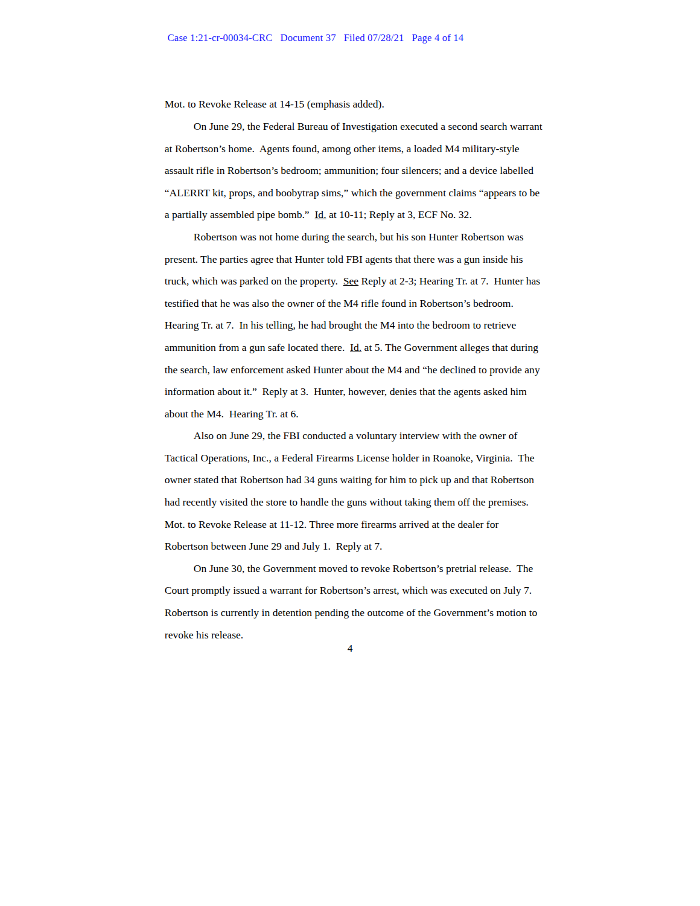Case 1:21-cr-00034-CRC Document 37 Filed 07/28/21 Page 4 of 14
Mot. to Revoke Release at 14-15 (emphasis added).
On June 29, the Federal Bureau of Investigation executed a second search warrant at Robertson’s home. Agents found, among other items, a loaded M4 military-style assault rifle in Robertson’s bedroom; ammunition; four silencers; and a device labelled “ALERRT kit, props, and boobytrap sims,” which the government claims “appears to be a partially assembled pipe bomb.” Id. at 10-11; Reply at 3, ECF No. 32.
Robertson was not home during the search, but his son Hunter Robertson was present. The parties agree that Hunter told FBI agents that there was a gun inside his truck, which was parked on the property. See Reply at 2-3; Hearing Tr. at 7. Hunter has testified that he was also the owner of the M4 rifle found in Robertson’s bedroom. Hearing Tr. at 7. In his telling, he had brought the M4 into the bedroom to retrieve ammunition from a gun safe located there. Id. at 5. The Government alleges that during the search, law enforcement asked Hunter about the M4 and “he declined to provide any information about it.” Reply at 3. Hunter, however, denies that the agents asked him about the M4. Hearing Tr. at 6.
Also on June 29, the FBI conducted a voluntary interview with the owner of Tactical Operations, Inc., a Federal Firearms License holder in Roanoke, Virginia. The owner stated that Robertson had 34 guns waiting for him to pick up and that Robertson had recently visited the store to handle the guns without taking them off the premises. Mot. to Revoke Release at 11-12. Three more firearms arrived at the dealer for Robertson between June 29 and July 1. Reply at 7.
On June 30, the Government moved to revoke Robertson’s pretrial release. The Court promptly issued a warrant for Robertson’s arrest, which was executed on July 7. Robertson is currently in detention pending the outcome of the Government’s motion to revoke his release.
4